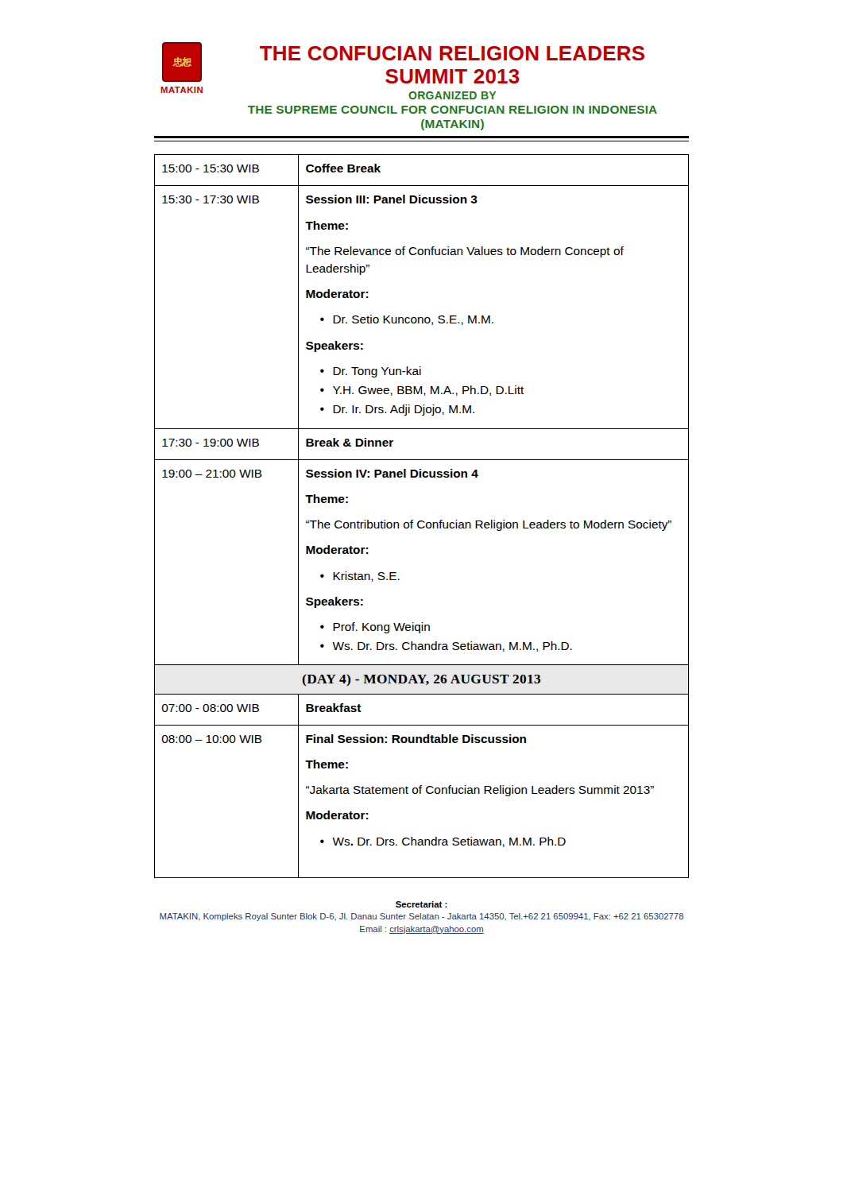忠恕
MATAKIN
THE CONFUCIAN RELIGION LEADERS SUMMIT 2013
ORGANIZED BY
THE SUPREME COUNCIL FOR CONFUCIAN RELIGION IN INDONESIA (MATAKIN)
| 15:00 - 15:30 WIB | Coffee Break |
| 15:30 - 17:30 WIB | Session III: Panel Dicussion 3 Theme: “The Relevance of Confucian Values to Modern Concept of Leadership” Moderator: Dr. Setio Kuncono, S.E., M.M. Speakers: Dr. Tong Yun-kai Y.H. Gwee, BBM, M.A., Ph.D, D.Litt Dr. Ir. Drs. Adji Djojo, M.M. |
| 17:30 - 19:00 WIB | Break & Dinner |
| 19:00 – 21:00 WIB | Session IV: Panel Dicussion 4 Theme: “The Contribution of Confucian Religion Leaders to Modern Society” Moderator: Kristan, S.E. Speakers: Prof. Kong Weiqin Ws. Dr. Drs. Chandra Setiawan, M.M., Ph.D. |
| (DAY 4) - MONDAY, 26 AUGUST 2013 |
| 07:00 - 08:00 WIB | Breakfast |
| 08:00 – 10:00 WIB | Final Session: Roundtable Discussion Theme: “Jakarta Statement of Confucian Religion Leaders Summit 2013” Moderator: Ws . Dr. Drs. Chandra Setiawan, M.M. Ph.D |
Secretariat :
MATAKIN, Kompleks Royal Sunter Blok D-6, Jl. Danau Sunter Selatan - Jakarta 14350, Tel.+62 21 6509941, Fax: +62 21 65302778
Email : crlsjakarta@yahoo.com